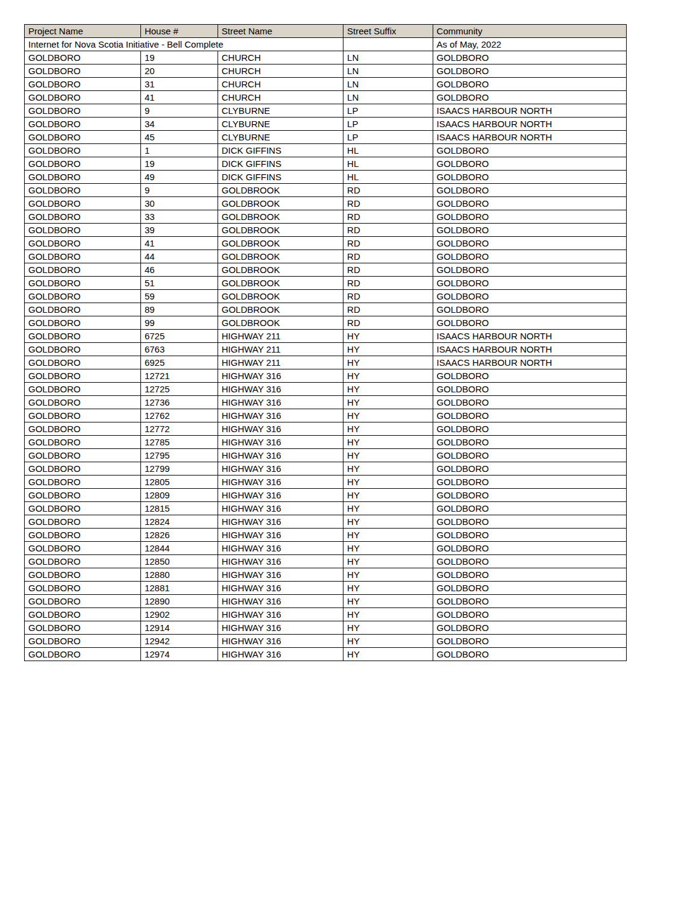| Internet for Nova Scotia Initiative - Bell Complete | | As of May, 2022 |
| Project Name | House # | Street Name | Street Suffix | Community |
| GOLDBORO | 19 | CHURCH | LN | GOLDBORO |
| GOLDBORO | 20 | CHURCH | LN | GOLDBORO |
| GOLDBORO | 31 | CHURCH | LN | GOLDBORO |
| GOLDBORO | 41 | CHURCH | LN | GOLDBORO |
| GOLDBORO | 9 | CLYBURNE | LP | ISAACS HARBOUR NORTH |
| GOLDBORO | 34 | CLYBURNE | LP | ISAACS HARBOUR NORTH |
| GOLDBORO | 45 | CLYBURNE | LP | ISAACS HARBOUR NORTH |
| GOLDBORO | 1 | DICK GIFFINS | HL | GOLDBORO |
| GOLDBORO | 19 | DICK GIFFINS | HL | GOLDBORO |
| GOLDBORO | 49 | DICK GIFFINS | HL | GOLDBORO |
| GOLDBORO | 9 | GOLDBROOK | RD | GOLDBORO |
| GOLDBORO | 30 | GOLDBROOK | RD | GOLDBORO |
| GOLDBORO | 33 | GOLDBROOK | RD | GOLDBORO |
| GOLDBORO | 39 | GOLDBROOK | RD | GOLDBORO |
| GOLDBORO | 41 | GOLDBROOK | RD | GOLDBORO |
| GOLDBORO | 44 | GOLDBROOK | RD | GOLDBORO |
| GOLDBORO | 46 | GOLDBROOK | RD | GOLDBORO |
| GOLDBORO | 51 | GOLDBROOK | RD | GOLDBORO |
| GOLDBORO | 59 | GOLDBROOK | RD | GOLDBORO |
| GOLDBORO | 89 | GOLDBROOK | RD | GOLDBORO |
| GOLDBORO | 99 | GOLDBROOK | RD | GOLDBORO |
| GOLDBORO | 6725 | HIGHWAY 211 | HY | ISAACS HARBOUR NORTH |
| GOLDBORO | 6763 | HIGHWAY 211 | HY | ISAACS HARBOUR NORTH |
| GOLDBORO | 6925 | HIGHWAY 211 | HY | ISAACS HARBOUR NORTH |
| GOLDBORO | 12721 | HIGHWAY 316 | HY | GOLDBORO |
| GOLDBORO | 12725 | HIGHWAY 316 | HY | GOLDBORO |
| GOLDBORO | 12736 | HIGHWAY 316 | HY | GOLDBORO |
| GOLDBORO | 12762 | HIGHWAY 316 | HY | GOLDBORO |
| GOLDBORO | 12772 | HIGHWAY 316 | HY | GOLDBORO |
| GOLDBORO | 12785 | HIGHWAY 316 | HY | GOLDBORO |
| GOLDBORO | 12795 | HIGHWAY 316 | HY | GOLDBORO |
| GOLDBORO | 12799 | HIGHWAY 316 | HY | GOLDBORO |
| GOLDBORO | 12805 | HIGHWAY 316 | HY | GOLDBORO |
| GOLDBORO | 12809 | HIGHWAY 316 | HY | GOLDBORO |
| GOLDBORO | 12815 | HIGHWAY 316 | HY | GOLDBORO |
| GOLDBORO | 12824 | HIGHWAY 316 | HY | GOLDBORO |
| GOLDBORO | 12826 | HIGHWAY 316 | HY | GOLDBORO |
| GOLDBORO | 12844 | HIGHWAY 316 | HY | GOLDBORO |
| GOLDBORO | 12850 | HIGHWAY 316 | HY | GOLDBORO |
| GOLDBORO | 12880 | HIGHWAY 316 | HY | GOLDBORO |
| GOLDBORO | 12881 | HIGHWAY 316 | HY | GOLDBORO |
| GOLDBORO | 12890 | HIGHWAY 316 | HY | GOLDBORO |
| GOLDBORO | 12902 | HIGHWAY 316 | HY | GOLDBORO |
| GOLDBORO | 12914 | HIGHWAY 316 | HY | GOLDBORO |
| GOLDBORO | 12942 | HIGHWAY 316 | HY | GOLDBORO |
| GOLDBORO | 12974 | HIGHWAY 316 | HY | GOLDBORO |